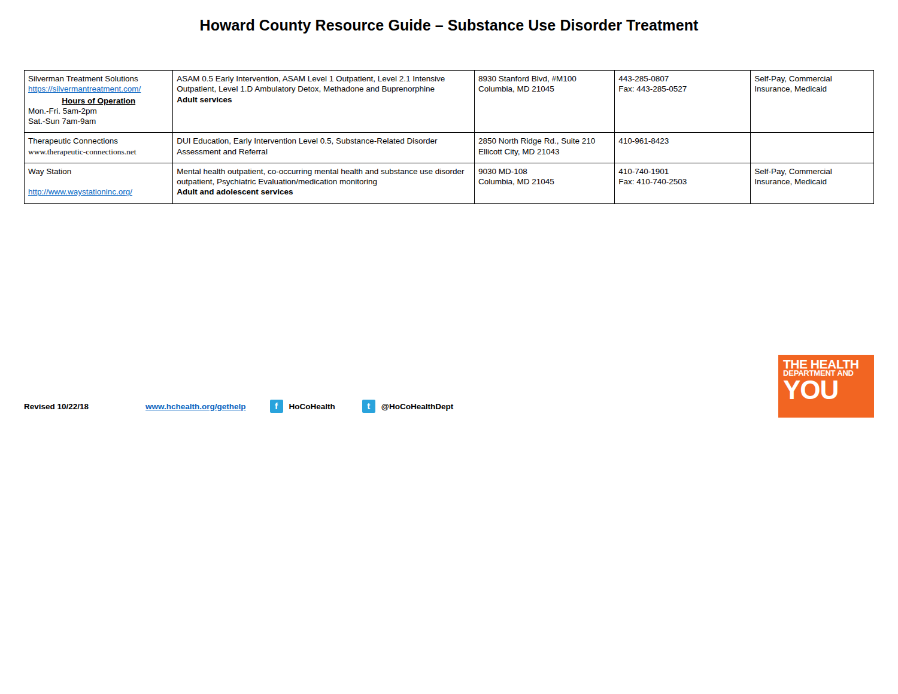Howard County Resource Guide – Substance Use Disorder Treatment
| Silverman Treatment Solutions https://silvermantreatment.com/ Hours of Operation Mon.-Fri. 5am-2pm Sat.-Sun 7am-9am | ASAM 0.5 Early Intervention, ASAM Level 1 Outpatient, Level 2.1 Intensive Outpatient, Level 1.D Ambulatory Detox, Methadone and Buprenorphine Adult services | 8930 Stanford Blvd, #M100 Columbia, MD 21045 | 443-285-0807 Fax: 443-285-0527 | Self-Pay, Commercial Insurance, Medicaid |
| Therapeutic Connections www.therapeutic-connections.net | DUI Education, Early Intervention Level 0.5, Substance-Related Disorder Assessment and Referral | 2850 North Ridge Rd., Suite 210 Ellicott City, MD 21043 | 410-961-8423 | |
| Way Station http://www.waystationinc.org/ | Mental health outpatient, co-occurring mental health and substance use disorder outpatient, Psychiatric Evaluation/medication monitoring Adult and adolescent services | 9030 MD-108 Columbia, MD 21045 | 410-740-1901 Fax: 410-740-2503 | Self-Pay, Commercial Insurance, Medicaid |
Revised 10/22/18 www.hchealth.org/gethelp f HoCoHealth t @HoCoHealthDept
THE HEALTH
DEPARTMENT AND
YOU